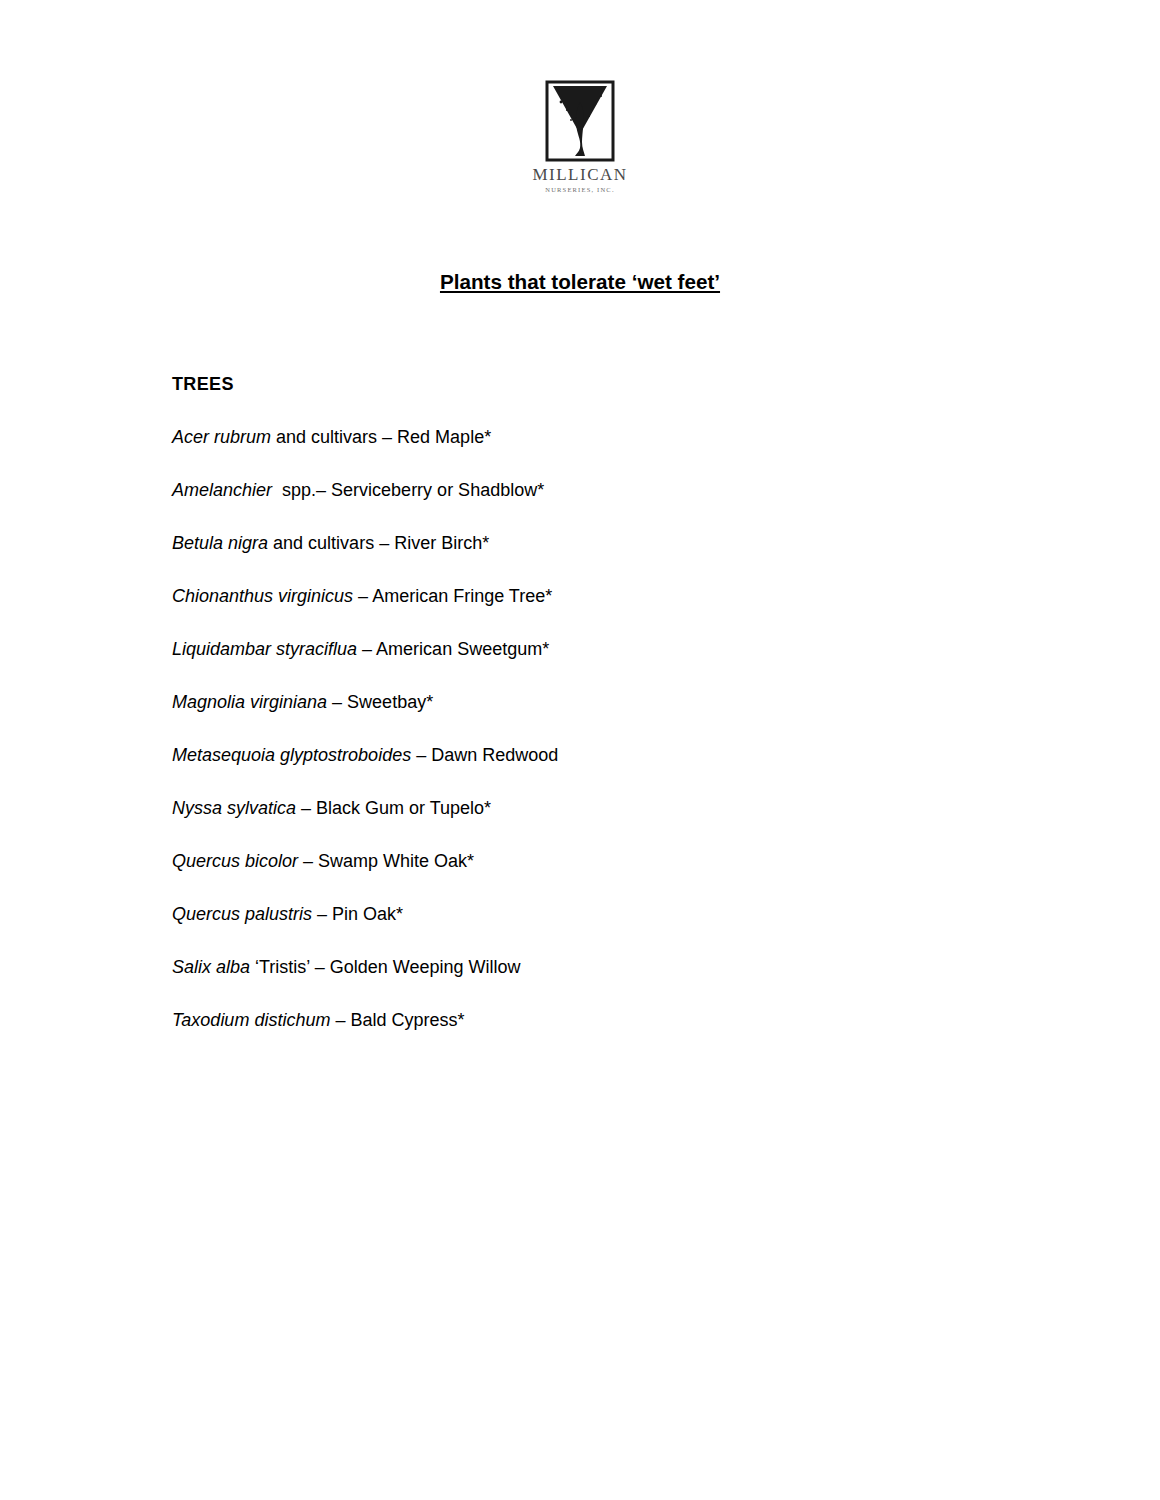MILLICAN NURSERIES, INC.
Plants that tolerate ‘wet feet’
TREES
Acer rubrum and cultivars – Red Maple*
Amelanchier spp.– Serviceberry or Shadblow*
Betula nigra and cultivars – River Birch*
Chionanthus virginicus – American Fringe Tree*
Liquidambar styraciflua – American Sweetgum*
Magnolia virginiana – Sweetbay*
Metasequoia glyptostroboides – Dawn Redwood
Nyssa sylvatica – Black Gum or Tupelo*
Quercus bicolor – Swamp White Oak*
Quercus palustris – Pin Oak*
Salix alba ‘Tristis’ – Golden Weeping Willow
Taxodium distichum – Bald Cypress*